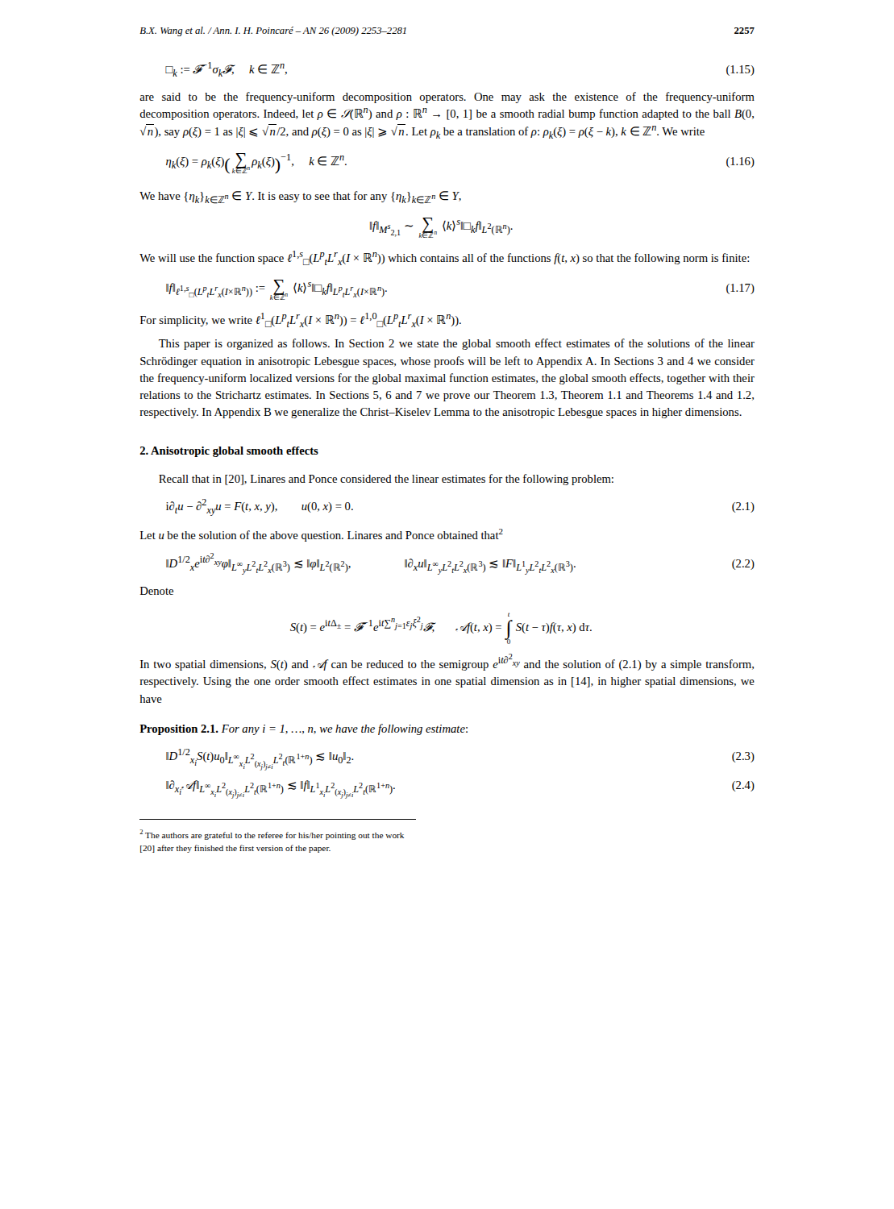B.X. Wang et al. / Ann. I. H. Poincaré – AN 26 (2009) 2253–2281 2257
□k := 𝓕−1σk𝓕, k ∈ ℤn,
(1.15)
are said to be the frequency-uniform decomposition operators. One may ask the existence of the frequency-uniform decomposition operators. Indeed, let ρ ∈ 𝒮(ℝn) and ρ : ℝn → [0, 1] be a smooth radial bump function adapted to the ball B(0, √n), say ρ(ξ) = 1 as |ξ| ⩽ √n/2, and ρ(ξ) = 0 as |ξ| ⩾ √n. Let ρk be a translation of ρ: ρk(ξ) = ρ(ξ − k), k ∈ ℤn. We write
ηk(ξ) = ρk(ξ)(∑k∈ℤn ρk(ξ))−1, k ∈ ℤn.
(1.16)
We have {ηk}k∈ℤn ∈ Υ. It is easy to see that for any {ηk}k∈ℤn ∈ Υ,
‖f‖Ms2,1 ∼ ∑k∈ℤn ⟨k⟩s‖□kf‖L2(ℝn).
We will use the function space ℓ1,s□(LptLrx(I × ℝn)) which contains all of the functions f(t, x) so that the following norm is finite:
‖f‖ℓ1,s□(LptLrx(I×ℝn)) := ∑k∈ℤn ⟨k⟩s‖□kf‖LptLrx(I×ℝn).
(1.17)
For simplicity, we write ℓ1□(LptLrx(I × ℝn)) = ℓ1,0□(LptLrx(I × ℝn)).
This paper is organized as follows. In Section 2 we state the global smooth effect estimates of the solutions of the linear Schrödinger equation in anisotropic Lebesgue spaces, whose proofs will be left to Appendix A. In Sections 3 and 4 we consider the frequency-uniform localized versions for the global maximal function estimates, the global smooth effects, together with their relations to the Strichartz estimates. In Sections 5, 6 and 7 we prove our Theorem 1.3, Theorem 1.1 and Theorems 1.4 and 1.2, respectively. In Appendix B we generalize the Christ–Kiselev Lemma to the anisotropic Lebesgue spaces in higher dimensions.
2. Anisotropic global smooth effects
Recall that in [20], Linares and Ponce considered the linear estimates for the following problem:
i∂tu − ∂2xyu = F(t, x, y), u(0, x) = 0.
(2.1)
Let u be the solution of the above question. Linares and Ponce obtained that2
‖D1/2xeit∂2xyφ‖L∞yL2tL2x(ℝ3) ≲ ‖φ‖L2(ℝ2), ‖∂xu‖L∞yL2tL2x(ℝ3) ≲ ‖F‖L1yL2tL2x(ℝ3).
(2.2)
Denote
S(t) = eit Δ± = 𝓕−1eit∑nj=1εjξ2j𝓕, 𝒜f(t, x) = t∫0 S(t − τ)f(τ, x) dτ.
In two spatial dimensions, S(t) and 𝒜f can be reduced to the semigroup eit∂2xy and the solution of (2.1) by a simple transform, respectively. Using the one order smooth effect estimates in one spatial dimension as in [14], in higher spatial dimensions, we have
Proposition 2.1. For any i = 1, …, n, we have the following estimate:
‖D1/2xiS(t)u0‖L∞xiL2(xj)j≠iL2t(ℝ1+n) ≲ ‖u0‖2.
(2.3)
‖∂xi𝒜f‖L∞xiL2(xj)j≠iL2t(ℝ1+n) ≲ ‖f‖L1xiL2(xj)j≠iL2t(ℝ1+n).
(2.4)
2 The authors are grateful to the referee for his/her pointing out the work [20] after they finished the first version of the paper.